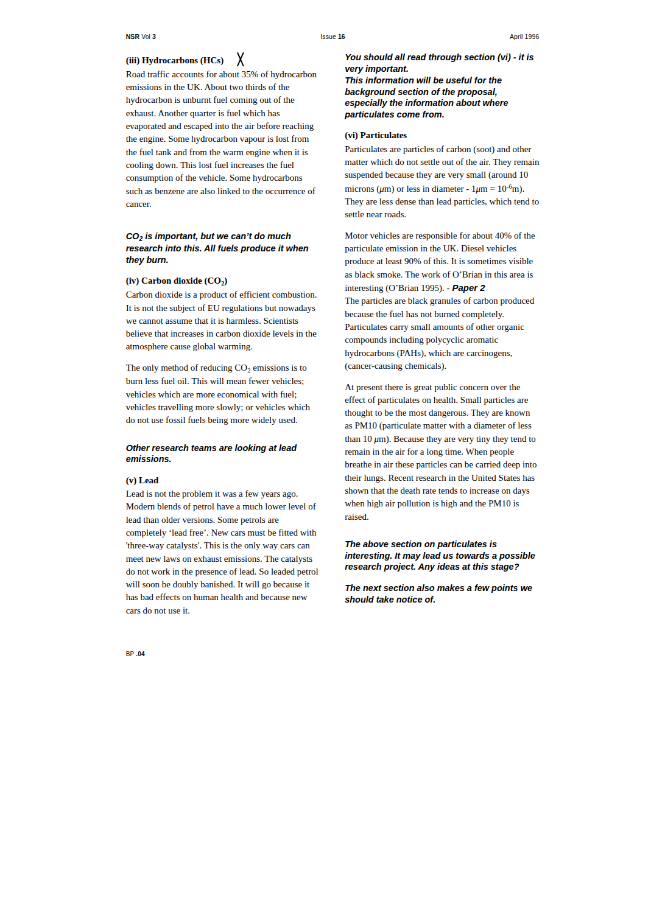NSR Vol 3
Issue 16
April 1996
(iii) Hydrocarbons (HCs)
Road traffic accounts for about 35% of hydrocarbon emissions in the UK. About two thirds of the hydrocarbon is unburnt fuel coming out of the exhaust. Another quarter is fuel which has evaporated and escaped into the air before reaching the engine. Some hydrocarbon vapour is lost from the fuel tank and from the warm engine when it is cooling down. This lost fuel increases the fuel consumption of the vehicle. Some hydrocarbons such as benzene are also linked to the occurrence of cancer.
CO2 is important, but we can’t do much research into this. All fuels produce it when they burn.
(iv) Carbon dioxide (CO2)
Carbon dioxide is a product of efficient combustion. It is not the subject of EU regulations but nowadays we cannot assume that it is harmless. Scientists believe that increases in carbon dioxide levels in the atmosphere cause global warming.
The only method of reducing CO2 emissions is to burn less fuel oil. This will mean fewer vehicles; vehicles which are more economical with fuel; vehicles travelling more slowly; or vehicles which do not use fossil fuels being more widely used.
Other research teams are looking at lead emissions.
(v) Lead
Lead is not the problem it was a few years ago. Modern blends of petrol have a much lower level of lead than older versions. Some petrols are completely ‘lead free’. New cars must be fitted with 'three-way catalysts'. This is the only way cars can meet new laws on exhaust emissions. The catalysts do not work in the presence of lead. So leaded petrol will soon be doubly banished. It will go because it has bad effects on human health and because new cars do not use it.
You should all read through section (vi) - it is very important.
This information will be useful for the background section of the proposal, especially the information about where particulates come from.
(vi) Particulates
Particulates are particles of carbon (soot) and other matter which do not settle out of the air. They remain suspended because they are very small (around 10 microns (μm) or less in diameter - 1μm = 10-6m). They are less dense than lead particles, which tend to settle near roads.
Motor vehicles are responsible for about 40% of the particulate emission in the UK. Diesel vehicles produce at least 90% of this. It is sometimes visible as black smoke. The work of O’Brian in this area is interesting (O’Brian 1995). - Paper 2
The particles are black granules of carbon produced because the fuel has not burned completely. Particulates carry small amounts of other organic compounds including polycyclic aromatic hydrocarbons (PAHs), which are carcinogens, (cancer-causing chemicals).
At present there is great public concern over the effect of particulates on health. Small particles are thought to be the most dangerous. They are known as PM10 (particulate matter with a diameter of less than 10 μm). Because they are very tiny they tend to remain in the air for a long time. When people breathe in air these particles can be carried deep into their lungs. Recent research in the United States has shown that the death rate tends to increase on days when high air pollution is high and the PM10 is raised.
The above section on particulates is interesting. It may lead us towards a possible research project. Any ideas at this stage?
The next section also makes a few points we should take notice of.
BP .04